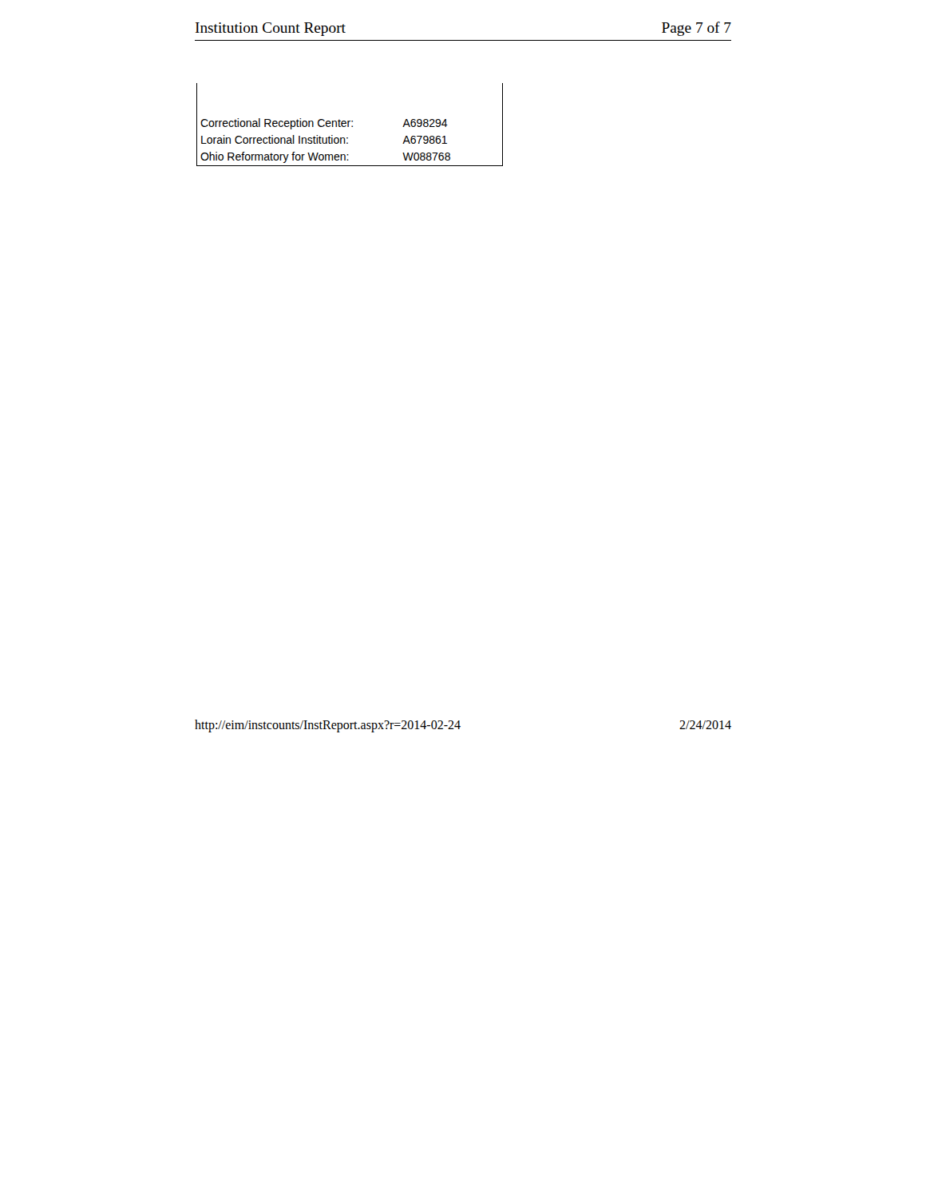Institution Count Report Page 7 of 7
| Correctional Reception Center: | A698294 |
| Lorain Correctional Institution: | A679861 |
| Ohio Reformatory for Women: | W088768 |
http://eim/instcounts/InstReport.aspx?r=2014-02-24 2/24/2014